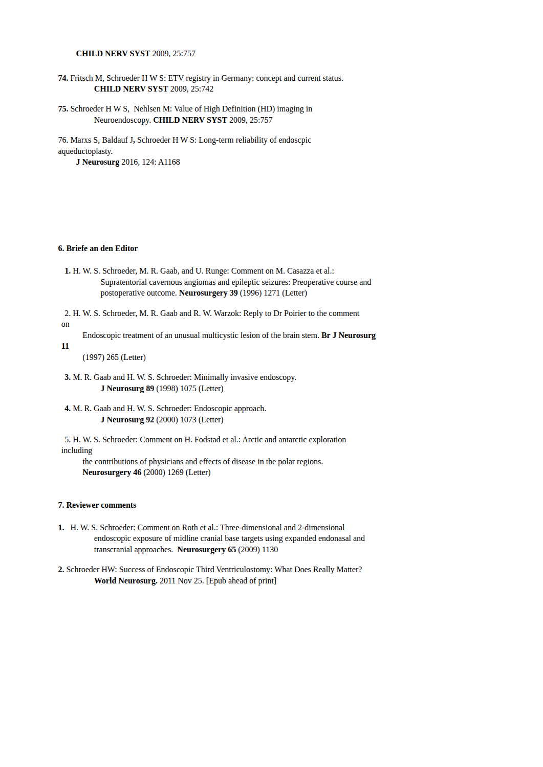CHILD NERV SYST 2009, 25:757
74. Fritsch M, Schroeder H W S: ETV registry in Germany: concept and current status.
CHILD NERV SYST 2009, 25:742
75. Schroeder H W S, Nehlsen M: Value of High Definition (HD) imaging in
Neuroendoscopy. CHILD NERV SYST 2009, 25:757
76. Marxs S, Baldauf J, Schroeder H W S: Long-term reliability of endoscpic
aqueductoplasty.
J Neurosurg 2016, 124: A1168
6. Briefe an den Editor
1. H. W. S. Schroeder, M. R. Gaab, and U. Runge: Comment on M. Casazza et al.:
Supratentorial cavernous angiomas and epileptic seizures: Preoperative course and
postoperative outcome. Neurosurgery 39 (1996) 1271 (Letter)
2. H. W. S. Schroeder, M. R. Gaab and R. W. Warzok: Reply to Dr Poirier to the comment
on
Endoscopic treatment of an unusual multicystic lesion of the brain stem. Br J Neurosurg
11
(1997) 265 (Letter)
3. M. R. Gaab and H. W. S. Schroeder: Minimally invasive endoscopy.
J Neurosurg 89 (1998) 1075 (Letter)
4. M. R. Gaab and H. W. S. Schroeder: Endoscopic approach.
J Neurosurg 92 (2000) 1073 (Letter)
5. H. W. S. Schroeder: Comment on H. Fodstad et al.: Arctic and antarctic exploration
including
the contributions of physicians and effects of disease in the polar regions.
Neurosurgery 46 (2000) 1269 (Letter)
7. Reviewer comments
1. H. W. S. Schroeder: Comment on Roth et al.: Three-dimensional and 2-dimensional
endoscopic exposure of midline cranial base targets using expanded endonasal and
transcranial approaches. Neurosurgery 65 (2009) 1130
2. Schroeder HW: Success of Endoscopic Third Ventriculostomy: What Does Really Matter?
World Neurosurg. 2011 Nov 25. [Epub ahead of print]